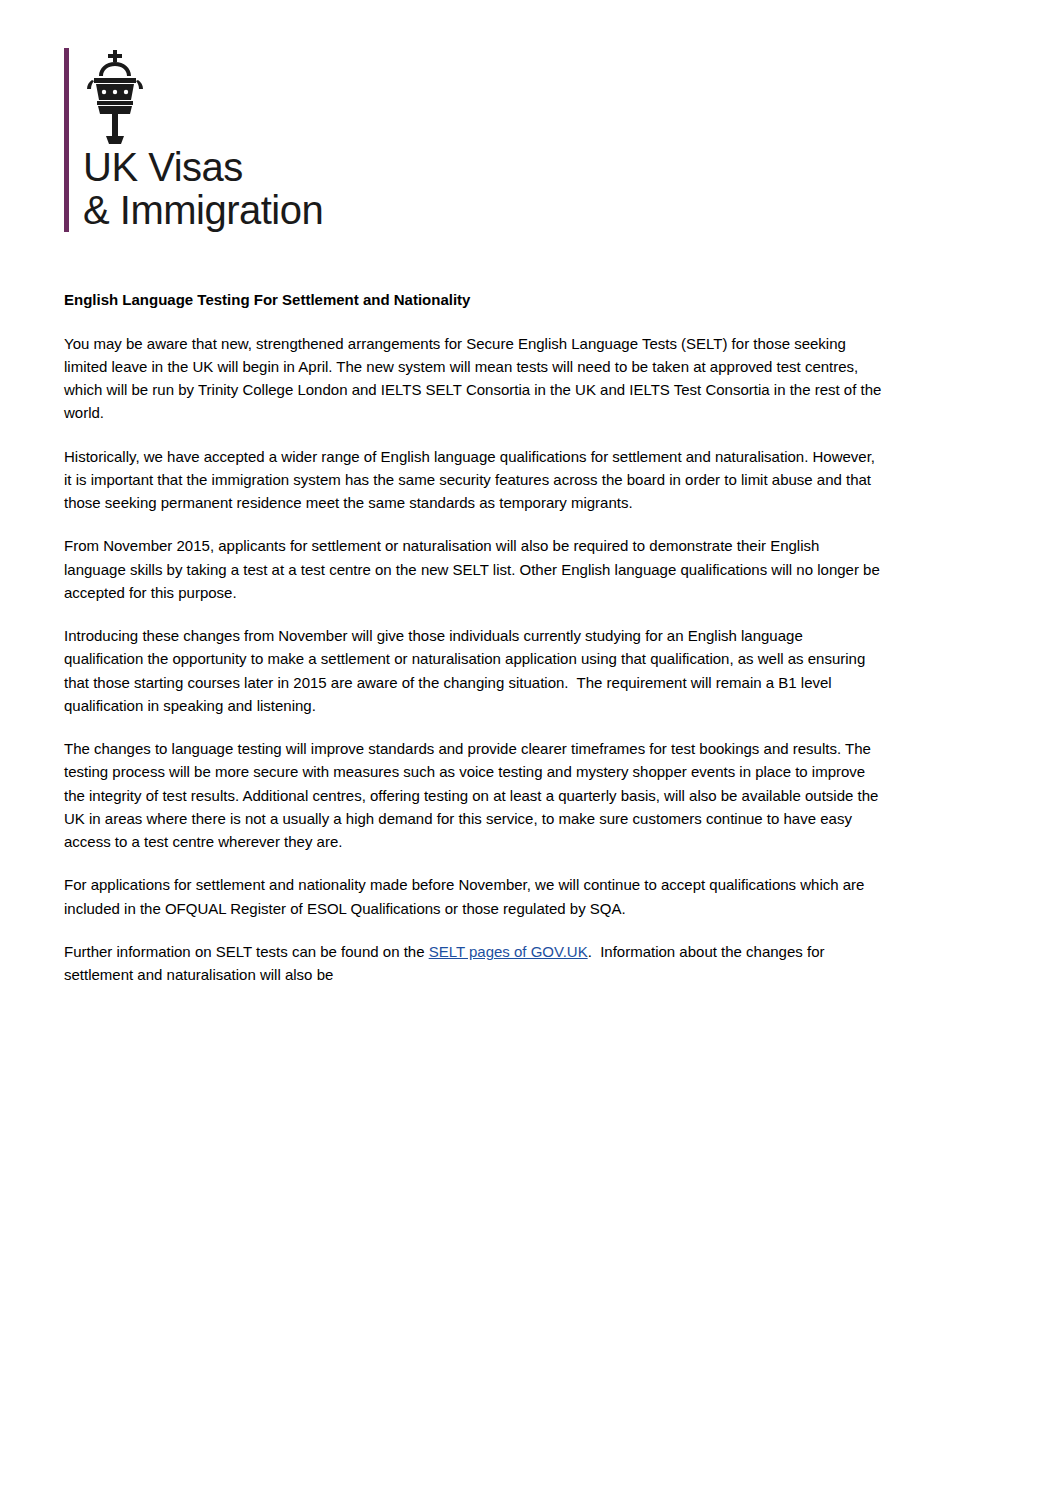UK Visas
& Immigration
English Language Testing For Settlement and Nationality
You may be aware that new, strengthened arrangements for Secure English Language Tests (SELT) for those seeking limited leave in the UK will begin in April. The new system will mean tests will need to be taken at approved test centres, which will be run by Trinity College London and IELTS SELT Consortia in the UK and IELTS Test Consortia in the rest of the world.
Historically, we have accepted a wider range of English language qualifications for settlement and naturalisation. However, it is important that the immigration system has the same security features across the board in order to limit abuse and that those seeking permanent residence meet the same standards as temporary migrants.
From November 2015, applicants for settlement or naturalisation will also be required to demonstrate their English language skills by taking a test at a test centre on the new SELT list. Other English language qualifications will no longer be accepted for this purpose.
Introducing these changes from November will give those individuals currently studying for an English language qualification the opportunity to make a settlement or naturalisation application using that qualification, as well as ensuring that those starting courses later in 2015 are aware of the changing situation. The requirement will remain a B1 level qualification in speaking and listening.
The changes to language testing will improve standards and provide clearer timeframes for test bookings and results. The testing process will be more secure with measures such as voice testing and mystery shopper events in place to improve the integrity of test results. Additional centres, offering testing on at least a quarterly basis, will also be available outside the UK in areas where there is not a usually a high demand for this service, to make sure customers continue to have easy access to a test centre wherever they are.
For applications for settlement and nationality made before November, we will continue to accept qualifications which are included in the OFQUAL Register of ESOL Qualifications or those regulated by SQA.
Further information on SELT tests can be found on the SELT pages of GOV.UK. Information about the changes for settlement and naturalisation will also be